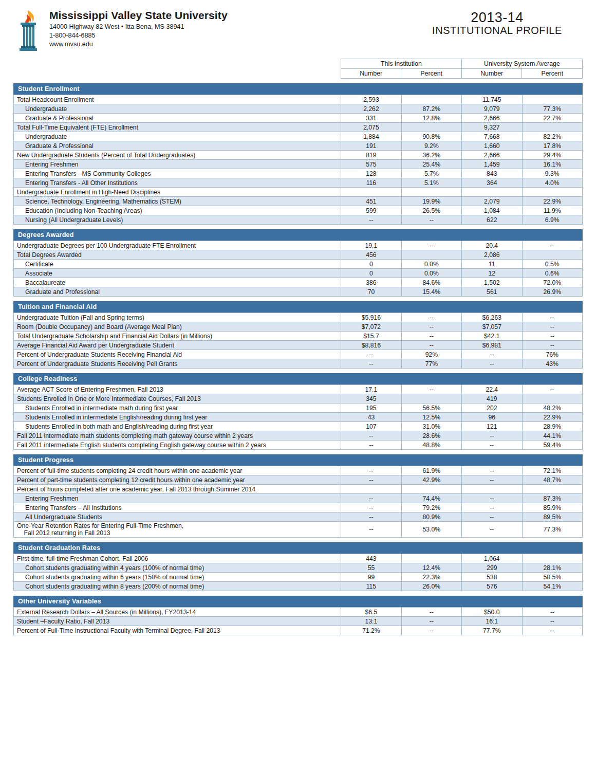Mississippi Valley State University
14000 Highway 82 West • Itta Bena, MS 38941
1-800-844-6885
www.mvsu.edu
2013-14
INSTITUTIONAL PROFILE
| | This Institution | University System Average |
| | Number | Percent | Number | Percent |
Student Enrollment
| Total Headcount Enrollment | 2,593 | | 11,745 | |
| Undergraduate | 2,262 | 87.2% | 9,079 | 77.3% |
| Graduate & Professional | 331 | 12.8% | 2,666 | 22.7% |
| Total Full-Time Equivalent (FTE) Enrollment | 2,075 | | 9,327 | |
| Undergraduate | 1,884 | 90.8% | 7,668 | 82.2% |
| Graduate & Professional | 191 | 9.2% | 1,660 | 17.8% |
| New Undergraduate Students (Percent of Total Undergraduates) | 819 | 36.2% | 2,666 | 29.4% |
| Entering Freshmen | 575 | 25.4% | 1,459 | 16.1% |
| Entering Transfers - MS Community Colleges | 128 | 5.7% | 843 | 9.3% |
| Entering Transfers - All Other Institutions | 116 | 5.1% | 364 | 4.0% |
| Undergraduate Enrollment in High-Need Disciplines | | | | |
| Science, Technology, Engineering, Mathematics (STEM) | 451 | 19.9% | 2,079 | 22.9% |
| Education (Including Non-Teaching Areas) | 599 | 26.5% | 1,084 | 11.9% |
| Nursing (All Undergraduate Levels) | -- | -- | 622 | 6.9% |
Degrees Awarded
| Undergraduate Degrees per 100 Undergraduate FTE Enrollment | 19.1 | -- | 20.4 | -- |
| Total Degrees Awarded | 456 | | 2,086 | |
| Certificate | 0 | 0.0% | 11 | 0.5% |
| Associate | 0 | 0.0% | 12 | 0.6% |
| Baccalaureate | 386 | 84.6% | 1,502 | 72.0% |
| Graduate and Professional | 70 | 15.4% | 561 | 26.9% |
Tuition and Financial Aid
| Undergraduate Tuition (Fall and Spring terms) | $5,916 | -- | $6,263 | -- |
| Room (Double Occupancy) and Board (Average Meal Plan) | $7,072 | -- | $7,057 | -- |
| Total Undergraduate Scholarship and Financial Aid Dollars (in Millions) | $15.7 | -- | $42.1 | -- |
| Average Financial Aid Award per Undergraduate Student | $8,816 | -- | $6,981 | -- |
| Percent of Undergraduate Students Receiving Financial Aid | -- | 92% | -- | 76% |
| Percent of Undergraduate Students Receiving Pell Grants | -- | 77% | -- | 43% |
College Readiness
| Average ACT Score of Entering Freshmen, Fall 2013 | 17.1 | -- | 22.4 | -- |
| Students Enrolled in One or More Intermediate Courses, Fall 2013 | 345 | | 419 | |
| Students Enrolled in intermediate math during first year | 195 | 56.5% | 202 | 48.2% |
| Students Enrolled in intermediate English/reading during first year | 43 | 12.5% | 96 | 22.9% |
| Students Enrolled in both math and English/reading during first year | 107 | 31.0% | 121 | 28.9% |
| Fall 2011 intermediate math students completing math gateway course within 2 years | -- | 28.6% | -- | 44.1% |
| Fall 2011 intermediate English students completing English gateway course within 2 years | -- | 48.8% | -- | 59.4% |
Student Progress
| Percent of full-time students completing 24 credit hours within one academic year | -- | 61.9% | -- | 72.1% |
| Percent of part-time students completing 12 credit hours within one academic year | -- | 42.9% | -- | 48.7% |
| Percent of hours completed after one academic year, Fall 2013 through Summer 2014 | | | | |
| Entering Freshmen | -- | 74.4% | -- | 87.3% |
| Entering Transfers – All Institutions | -- | 79.2% | -- | 85.9% |
| All Undergraduate Students | -- | 80.9% | -- | 89.5% |
| One-Year Retention Rates for Entering Full-Time Freshmen, Fall 2012 returning in Fall 2013 | -- | 53.0% | -- | 77.3% |
Student Graduation Rates
| First-time, full-time Freshman Cohort, Fall 2006 | 443 | | 1,064 | |
| Cohort students graduating within 4 years (100% of normal time) | 55 | 12.4% | 299 | 28.1% |
| Cohort students graduating within 6 years (150% of normal time) | 99 | 22.3% | 538 | 50.5% |
| Cohort students graduating within 8 years (200% of normal time) | 115 | 26.0% | 576 | 54.1% |
Other University Variables
| External Research Dollars – All Sources (in Millions), FY2013-14 | $6.5 | -- | $50.0 | -- |
| Student –Faculty Ratio, Fall 2013 | 13:1 | -- | 16:1 | -- |
| Percent of Full-Time Instructional Faculty with Terminal Degree, Fall 2013 | 71.2% | -- | 77.7% | -- |